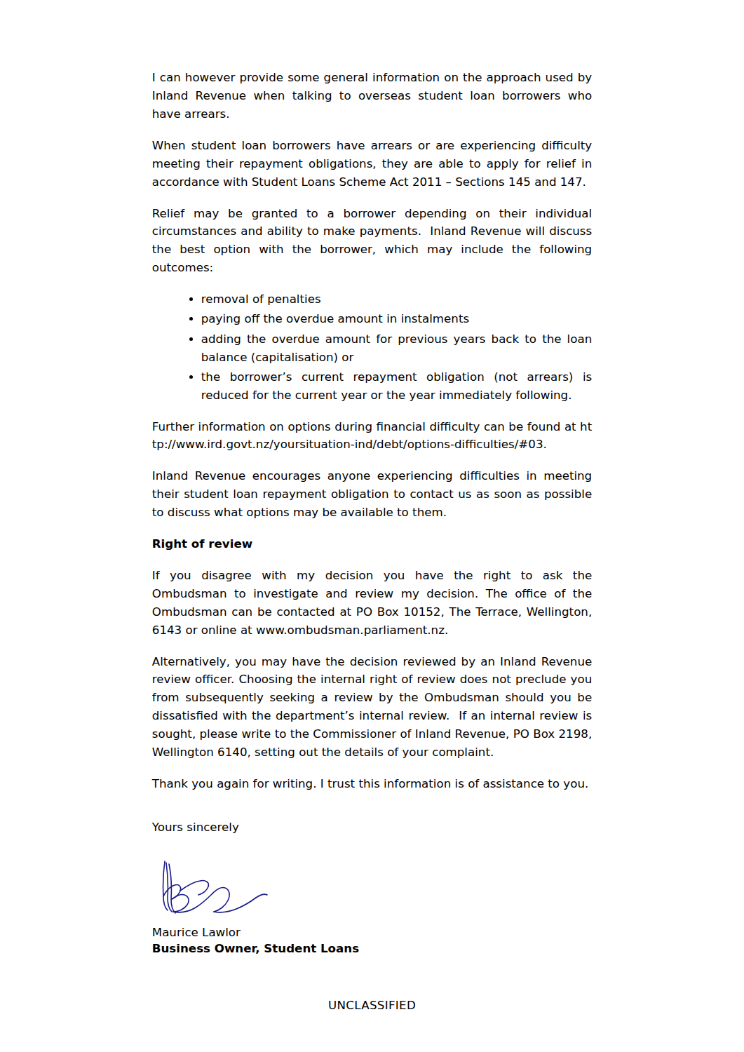I can however provide some general information on the approach used by Inland Revenue when talking to overseas student loan borrowers who have arrears.
When student loan borrowers have arrears or are experiencing difficulty meeting their repayment obligations, they are able to apply for relief in accordance with Student Loans Scheme Act 2011 – Sections 145 and 147.
Relief may be granted to a borrower depending on their individual circumstances and ability to make payments. Inland Revenue will discuss the best option with the borrower, which may include the following outcomes:
removal of penalties
paying off the overdue amount in instalments
adding the overdue amount for previous years back to the loan balance (capitalisation) or
the borrower’s current repayment obligation (not arrears) is reduced for the current year or the year immediately following.
Further information on options during financial difficulty can be found at http://www.ird.govt.nz/yoursituation-ind/debt/options-difficulties/#03.
Inland Revenue encourages anyone experiencing difficulties in meeting their student loan repayment obligation to contact us as soon as possible to discuss what options may be available to them.
Right of review
If you disagree with my decision you have the right to ask the Ombudsman to investigate and review my decision. The office of the Ombudsman can be contacted at PO Box 10152, The Terrace, Wellington, 6143 or online at www.ombudsman.parliament.nz.
Alternatively, you may have the decision reviewed by an Inland Revenue review officer. Choosing the internal right of review does not preclude you from subsequently seeking a review by the Ombudsman should you be dissatisfied with the department’s internal review. If an internal review is sought, please write to the Commissioner of Inland Revenue, PO Box 2198, Wellington 6140, setting out the details of your complaint.
Thank you again for writing. I trust this information is of assistance to you.
Yours sincerely
Maurice Lawlor
Business Owner, Student Loans
UNCLASSIFIED